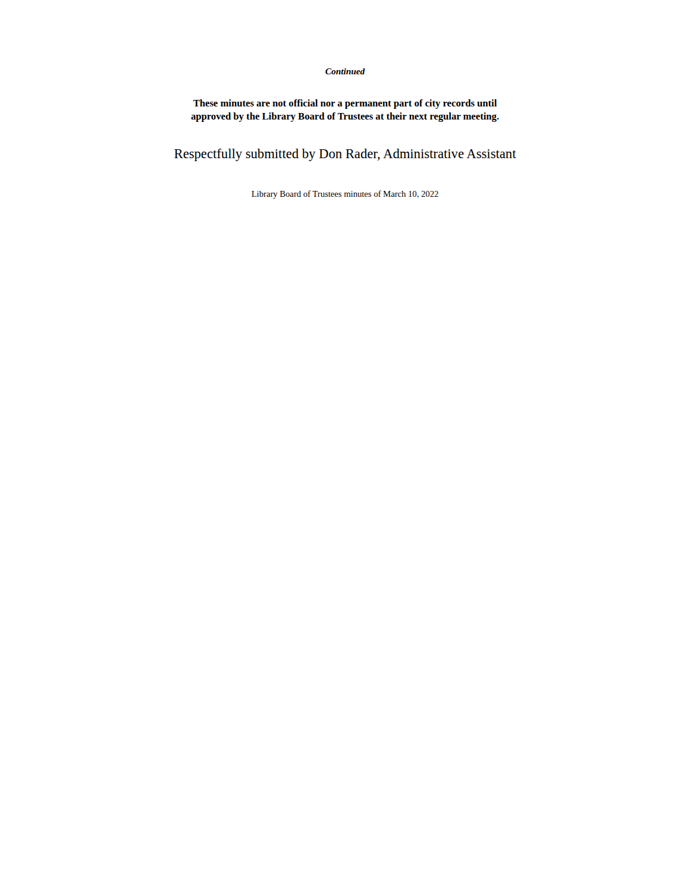Continued
These minutes are not official nor a permanent part of city records until approved by the Library Board of Trustees at their next regular meeting.
Respectfully submitted by Don Rader, Administrative Assistant
Library Board of Trustees minutes of March 10, 2022